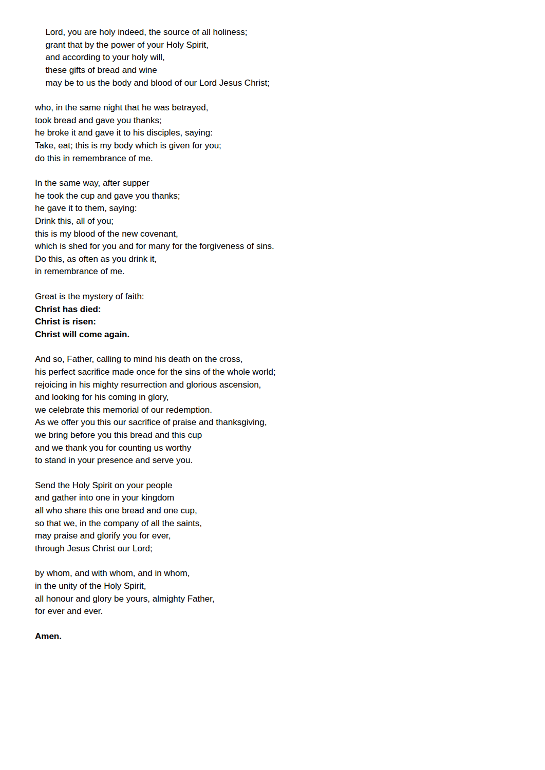Lord, you are holy indeed, the source of all holiness;
grant that by the power of your Holy Spirit,
and according to your holy will,
these gifts of bread and wine
may be to us the body and blood of our Lord Jesus Christ;
who, in the same night that he was betrayed,
took bread and gave you thanks;
he broke it and gave it to his disciples, saying:
Take, eat; this is my body which is given for you;
do this in remembrance of me.
In the same way, after supper
he took the cup and gave you thanks;
he gave it to them, saying:
Drink this, all of you;
this is my blood of the new covenant,
which is shed for you and for many for the forgiveness of sins.
Do this, as often as you drink it,
in remembrance of me.
Great is the mystery of faith:
Christ has died:
Christ is risen:
Christ will come again.
And so, Father, calling to mind his death on the cross,
his perfect sacrifice made once for the sins of the whole world;
rejoicing in his mighty resurrection and glorious ascension,
and looking for his coming in glory,
we celebrate this memorial of our redemption.
As we offer you this our sacrifice of praise and thanksgiving,
we bring before you this bread and this cup
and we thank you for counting us worthy
to stand in your presence and serve you.
Send the Holy Spirit on your people
and gather into one in your kingdom
all who share this one bread and one cup,
so that we, in the company of all the saints,
may praise and glorify you for ever,
through Jesus Christ our Lord;
by whom, and with whom, and in whom,
in the unity of the Holy Spirit,
all honour and glory be yours, almighty Father,
for ever and ever.
Amen.